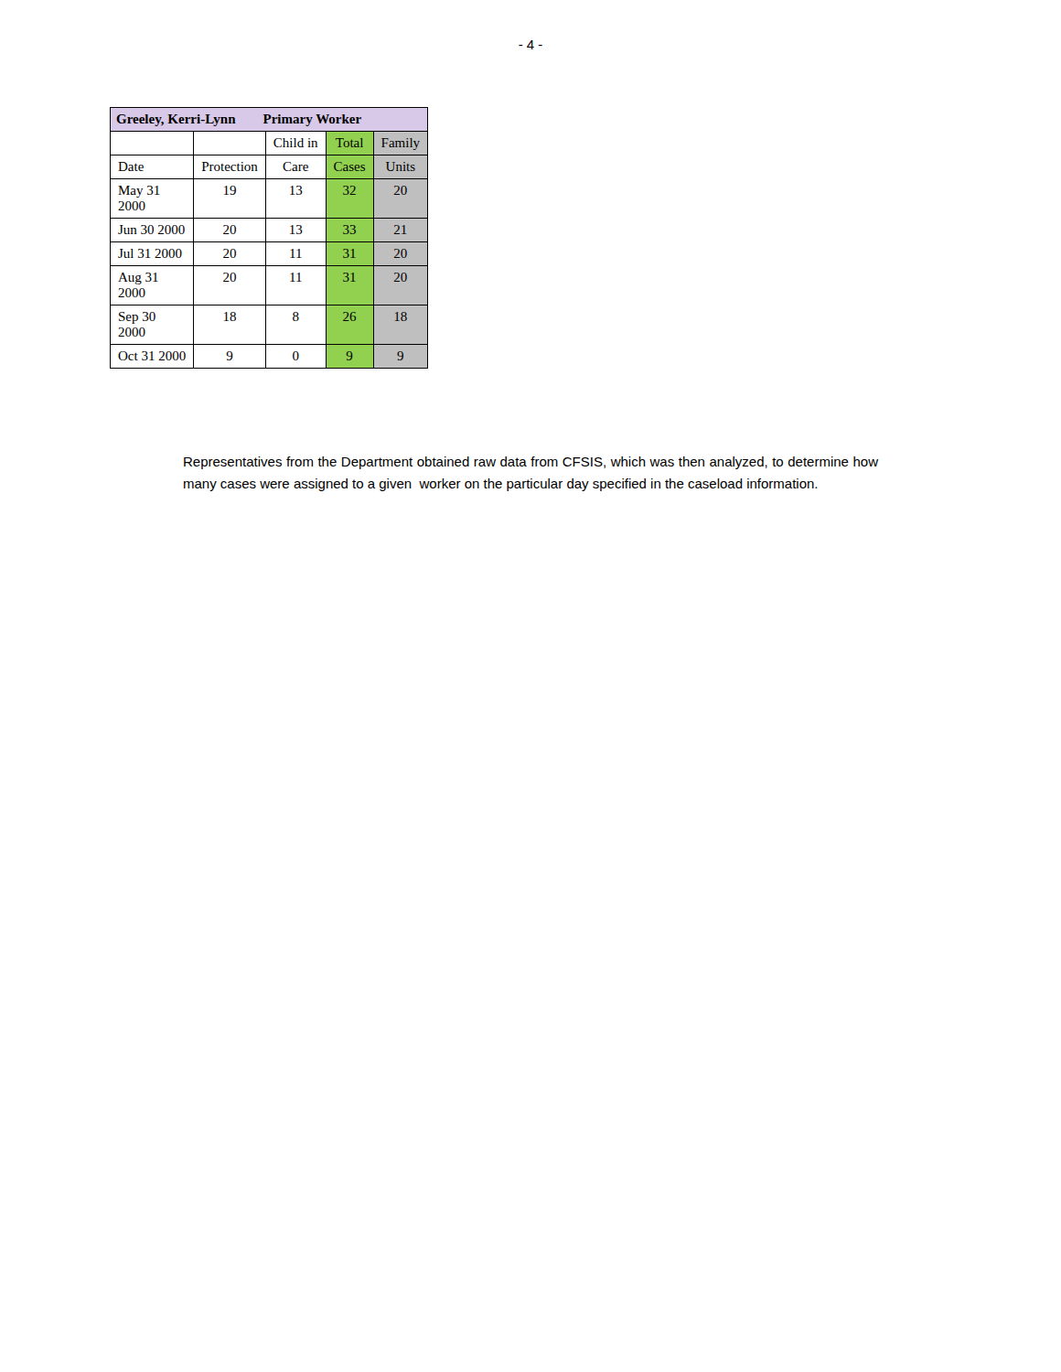- 4 -
Greeley, Kerri-Lynn Primary Worker
| | | Child in | Total | Family |
| --- | --- | --- | --- | --- |
| Date | Protection | Care | Cases | Units |
| May 31 2000 | 19 | 13 | 32 | 20 |
| Jun 30 2000 | 20 | 13 | 33 | 21 |
| Jul 31 2000 | 20 | 11 | 31 | 20 |
| Aug 31 2000 | 20 | 11 | 31 | 20 |
| Sep 30 2000 | 18 | 8 | 26 | 18 |
| Oct 31 2000 | 9 | 0 | 9 | 9 |
Representatives from the Department obtained raw data from CFSIS, which was then analyzed, to determine how many cases were assigned to a given worker on the particular day specified in the caseload information.